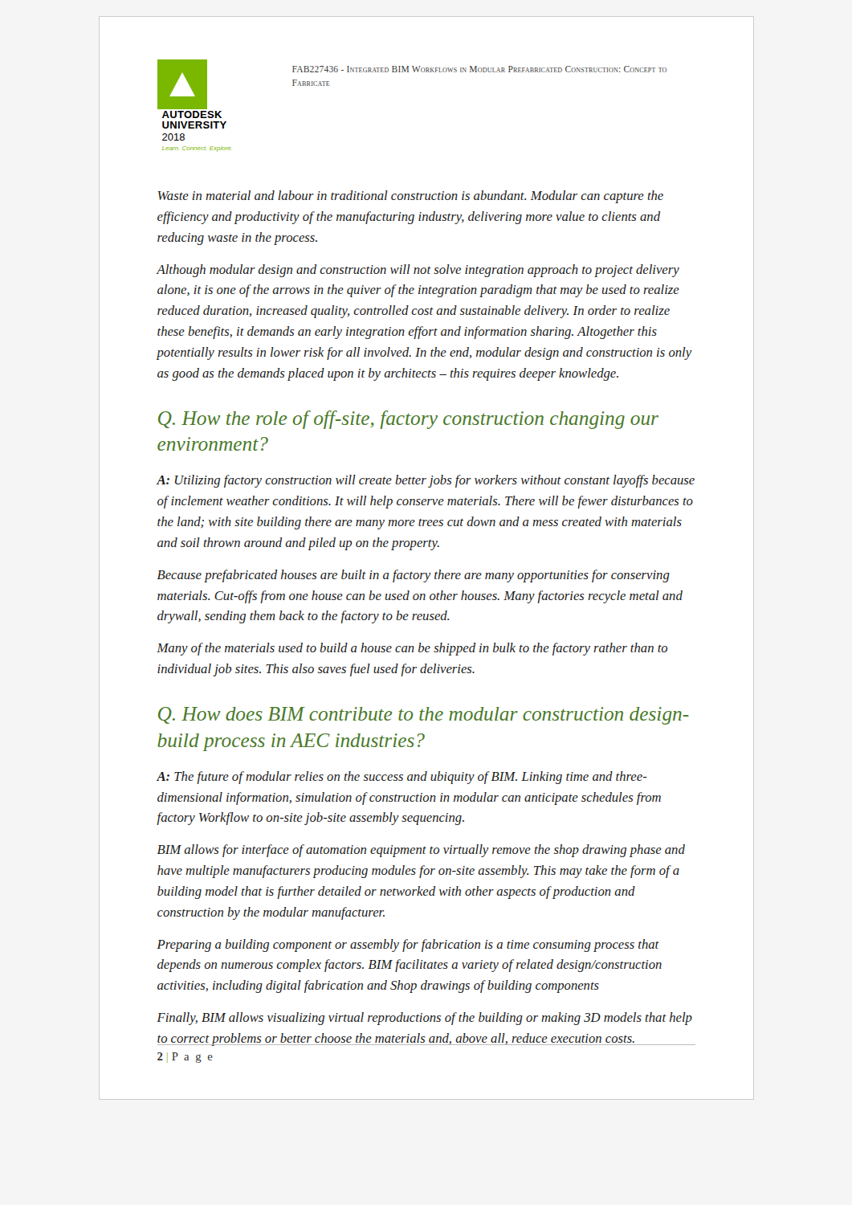AUTODESK
UNIVERSITY 2018 Learn. Connect. Explore.
FAB227436 - Integrated BIM Workflows in Modular Prefabricated Construction: Concept to Fabricate
Waste in material and labour in traditional construction is abundant. Modular can capture the efficiency and productivity of the manufacturing industry, delivering more value to clients and reducing waste in the process.
Although modular design and construction will not solve integration approach to project delivery alone, it is one of the arrows in the quiver of the integration paradigm that may be used to realize reduced duration, increased quality, controlled cost and sustainable delivery. In order to realize these benefits, it demands an early integration effort and information sharing. Altogether this potentially results in lower risk for all involved. In the end, modular design and construction is only as good as the demands placed upon it by architects – this requires deeper knowledge.
Q. How the role of off-site, factory construction changing our environment?
A: Utilizing factory construction will create better jobs for workers without constant layoffs because of inclement weather conditions. It will help conserve materials. There will be fewer disturbances to the land; with site building there are many more trees cut down and a mess created with materials and soil thrown around and piled up on the property.
Because prefabricated houses are built in a factory there are many opportunities for conserving materials. Cut-offs from one house can be used on other houses. Many factories recycle metal and drywall, sending them back to the factory to be reused.
Many of the materials used to build a house can be shipped in bulk to the factory rather than to individual job sites. This also saves fuel used for deliveries.
Q. How does BIM contribute to the modular construction design-build process in AEC industries?
A: The future of modular relies on the success and ubiquity of BIM. Linking time and three-dimensional information, simulation of construction in modular can anticipate schedules from factory Workflow to on-site job-site assembly sequencing.
BIM allows for interface of automation equipment to virtually remove the shop drawing phase and have multiple manufacturers producing modules for on-site assembly. This may take the form of a building model that is further detailed or networked with other aspects of production and construction by the modular manufacturer.
Preparing a building component or assembly for fabrication is a time consuming process that depends on numerous complex factors. BIM facilitates a variety of related design/construction activities, including digital fabrication and Shop drawings of building components
Finally, BIM allows visualizing virtual reproductions of the building or making 3D models that help to correct problems or better choose the materials and, above all, reduce execution costs.
2|P a g e